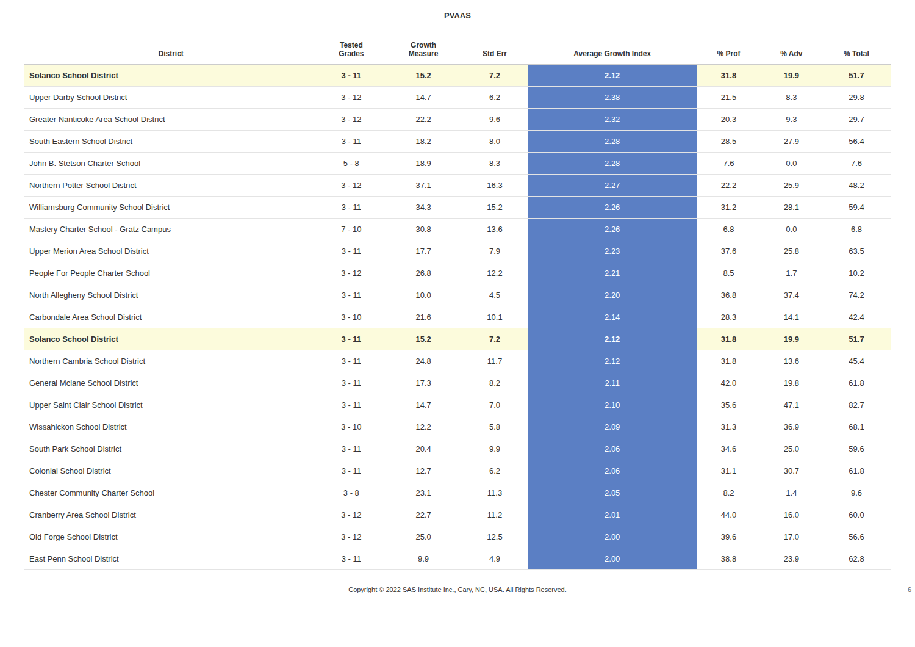PVAAS
| District | Tested Grades | Growth Measure | Std Err | Average Growth Index | % Prof | % Adv | % Total |
| --- | --- | --- | --- | --- | --- | --- | --- |
| Solanco School District | 3 - 11 | 15.2 | 7.2 | 2.12 | 31.8 | 19.9 | 51.7 |
| Upper Darby School District | 3 - 12 | 14.7 | 6.2 | 2.38 | 21.5 | 8.3 | 29.8 |
| Greater Nanticoke Area School District | 3 - 12 | 22.2 | 9.6 | 2.32 | 20.3 | 9.3 | 29.7 |
| South Eastern School District | 3 - 11 | 18.2 | 8.0 | 2.28 | 28.5 | 27.9 | 56.4 |
| John B. Stetson Charter School | 5 - 8 | 18.9 | 8.3 | 2.28 | 7.6 | 0.0 | 7.6 |
| Northern Potter School District | 3 - 12 | 37.1 | 16.3 | 2.27 | 22.2 | 25.9 | 48.2 |
| Williamsburg Community School District | 3 - 11 | 34.3 | 15.2 | 2.26 | 31.2 | 28.1 | 59.4 |
| Mastery Charter School - Gratz Campus | 7 - 10 | 30.8 | 13.6 | 2.26 | 6.8 | 0.0 | 6.8 |
| Upper Merion Area School District | 3 - 11 | 17.7 | 7.9 | 2.23 | 37.6 | 25.8 | 63.5 |
| People For People Charter School | 3 - 12 | 26.8 | 12.2 | 2.21 | 8.5 | 1.7 | 10.2 |
| North Allegheny School District | 3 - 11 | 10.0 | 4.5 | 2.20 | 36.8 | 37.4 | 74.2 |
| Carbondale Area School District | 3 - 10 | 21.6 | 10.1 | 2.14 | 28.3 | 14.1 | 42.4 |
| Solanco School District | 3 - 11 | 15.2 | 7.2 | 2.12 | 31.8 | 19.9 | 51.7 |
| Northern Cambria School District | 3 - 11 | 24.8 | 11.7 | 2.12 | 31.8 | 13.6 | 45.4 |
| General Mclane School District | 3 - 11 | 17.3 | 8.2 | 2.11 | 42.0 | 19.8 | 61.8 |
| Upper Saint Clair School District | 3 - 11 | 14.7 | 7.0 | 2.10 | 35.6 | 47.1 | 82.7 |
| Wissahickon School District | 3 - 10 | 12.2 | 5.8 | 2.09 | 31.3 | 36.9 | 68.1 |
| South Park School District | 3 - 11 | 20.4 | 9.9 | 2.06 | 34.6 | 25.0 | 59.6 |
| Colonial School District | 3 - 11 | 12.7 | 6.2 | 2.06 | 31.1 | 30.7 | 61.8 |
| Chester Community Charter School | 3 - 8 | 23.1 | 11.3 | 2.05 | 8.2 | 1.4 | 9.6 |
| Cranberry Area School District | 3 - 12 | 22.7 | 11.2 | 2.01 | 44.0 | 16.0 | 60.0 |
| Old Forge School District | 3 - 12 | 25.0 | 12.5 | 2.00 | 39.6 | 17.0 | 56.6 |
| East Penn School District | 3 - 11 | 9.9 | 4.9 | 2.00 | 38.8 | 23.9 | 62.8 |
Copyright © 2022 SAS Institute Inc., Cary, NC, USA. All Rights Reserved.
6